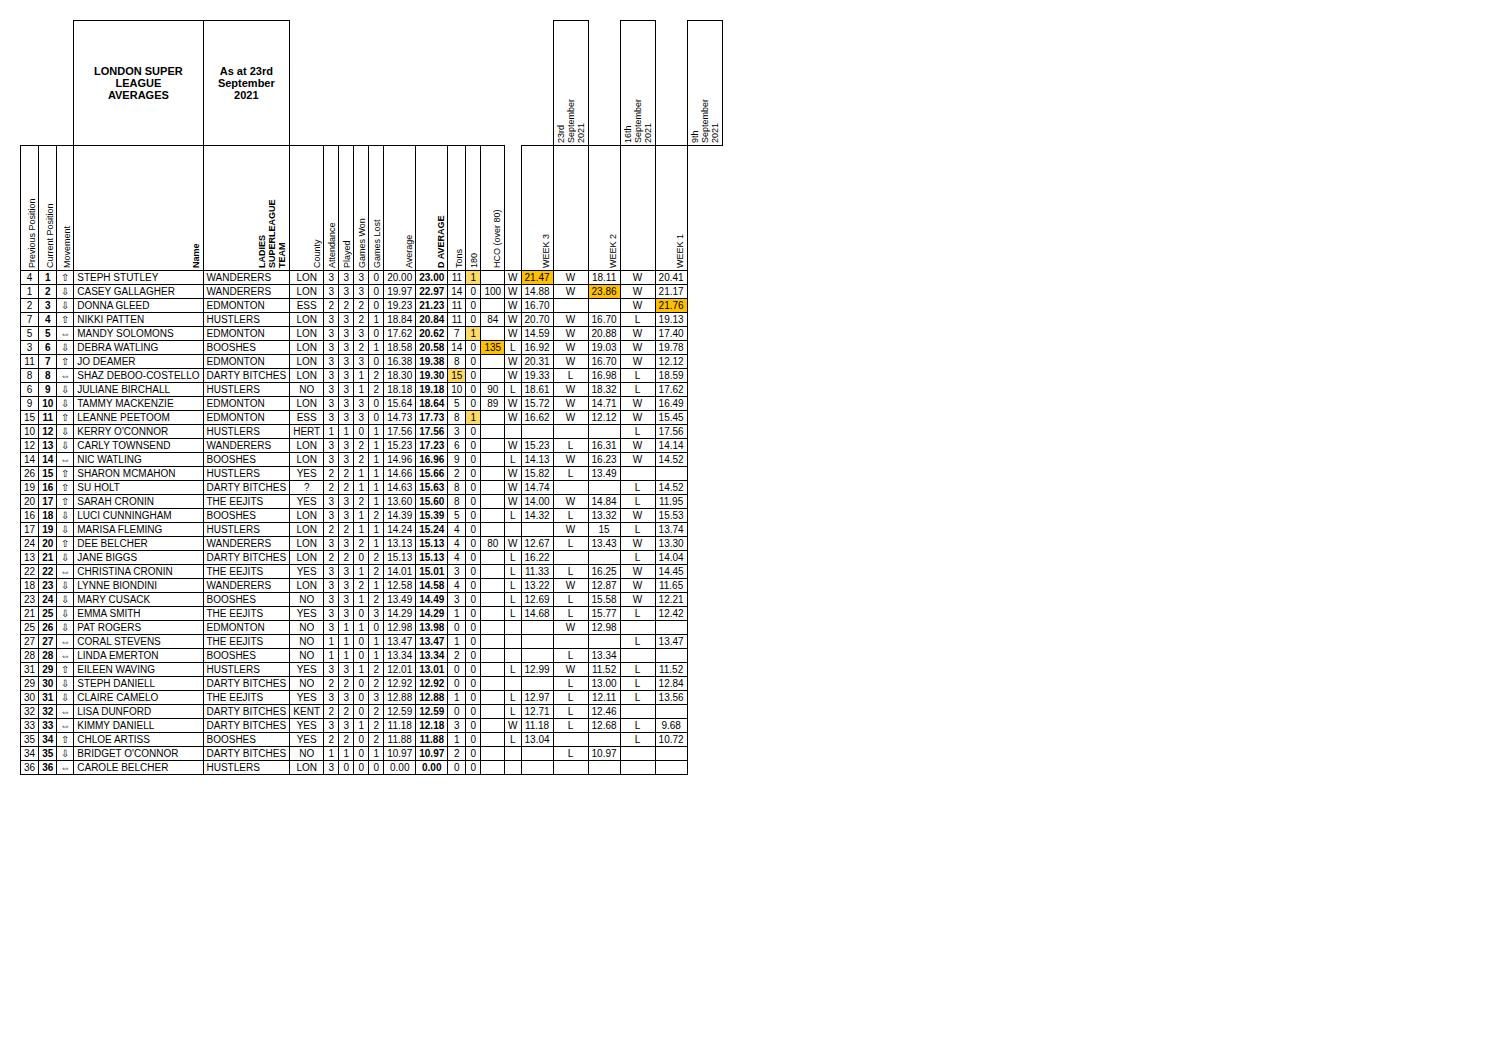| | LONDON SUPER LEAGUE AVERAGES | As at 23rd September 2021 | | 23rd September 2021 | | 16th September 2021 | | 9th September 2021 |
| Previous Position | Current Position | Movement | Name | LADIES SUPERLEAGUE TEAM | County | Attendance | Played | Games Won | Games Lost | Average | D AVERAGE | Tons | 180 | HCO (over 80) | | WEEK 3 | | WEEK 2 | | WEEK 1 |
| 4 | 1 | ⇧ | STEPH STUTLEY | WANDERERS | LON | 3 | 3 | 3 | 0 | 20.00 | 23.00 | 11 | 1 | | W | 21.47 | W | 18.11 | W | 20.41 |
| 1 | 2 | ⇩ | CASEY GALLAGHER | WANDERERS | LON | 3 | 3 | 3 | 0 | 19.97 | 22.97 | 14 | 0 | 100 | W | 14.88 | W | 23.86 | W | 21.17 |
| 2 | 3 | ⇩ | DONNA GLEED | EDMONTON | ESS | 2 | 2 | 2 | 0 | 19.23 | 21.23 | 11 | 0 | | W | 16.70 | | | W | 21.76 |
| 7 | 4 | ⇧ | NIKKI PATTEN | HUSTLERS | LON | 3 | 3 | 2 | 1 | 18.84 | 20.84 | 11 | 0 | 84 | W | 20.70 | W | 16.70 | L | 19.13 |
| 5 | 5 | ⇔ | MANDY SOLOMONS | EDMONTON | LON | 3 | 3 | 3 | 0 | 17.62 | 20.62 | 7 | 1 | | W | 14.59 | W | 20.88 | W | 17.40 |
| 3 | 6 | ⇩ | DEBRA WATLING | BOOSHES | LON | 3 | 3 | 2 | 1 | 18.58 | 20.58 | 14 | 0 | 135 | L | 16.92 | W | 19.03 | W | 19.78 |
| 11 | 7 | ⇧ | JO DEAMER | EDMONTON | LON | 3 | 3 | 3 | 0 | 16.38 | 19.38 | 8 | 0 | | W | 20.31 | W | 16.70 | W | 12.12 |
| 8 | 8 | ⇔ | SHAZ DEBOO-COSTELLO | DARTY BITCHES | LON | 3 | 3 | 1 | 2 | 18.30 | 19.30 | 15 | 0 | | W | 19.33 | L | 16.98 | L | 18.59 |
| 6 | 9 | ⇩ | JULIANE BIRCHALL | HUSTLERS | NO | 3 | 3 | 1 | 2 | 18.18 | 19.18 | 10 | 0 | 90 | L | 18.61 | W | 18.32 | L | 17.62 |
| 9 | 10 | ⇩ | TAMMY MACKENZIE | EDMONTON | LON | 3 | 3 | 3 | 0 | 15.64 | 18.64 | 5 | 0 | 89 | W | 15.72 | W | 14.71 | W | 16.49 |
| 15 | 11 | ⇧ | LEANNE PEETOOM | EDMONTON | ESS | 3 | 3 | 3 | 0 | 14.73 | 17.73 | 8 | 1 | | W | 16.62 | W | 12.12 | W | 15.45 |
| 10 | 12 | ⇩ | KERRY O'CONNOR | HUSTLERS | HERT | 1 | 1 | 0 | 1 | 17.56 | 17.56 | 3 | 0 | | | | | | L | 17.56 |
| 12 | 13 | ⇩ | CARLY TOWNSEND | WANDERERS | LON | 3 | 3 | 2 | 1 | 15.23 | 17.23 | 6 | 0 | | W | 15.23 | L | 16.31 | W | 14.14 |
| 14 | 14 | ⇔ | NIC WATLING | BOOSHES | LON | 3 | 3 | 2 | 1 | 14.96 | 16.96 | 9 | 0 | | L | 14.13 | W | 16.23 | W | 14.52 |
| 26 | 15 | ⇧ | SHARON MCMAHON | HUSTLERS | YES | 2 | 2 | 1 | 1 | 14.66 | 15.66 | 2 | 0 | | W | 15.82 | L | 13.49 | | |
| 19 | 16 | ⇧ | SU HOLT | DARTY BITCHES | ? | 2 | 2 | 1 | 1 | 14.63 | 15.63 | 8 | 0 | | W | 14.74 | | | L | 14.52 |
| 20 | 17 | ⇧ | SARAH CRONIN | THE EEJITS | YES | 3 | 3 | 2 | 1 | 13.60 | 15.60 | 8 | 0 | | W | 14.00 | W | 14.84 | L | 11.95 |
| 16 | 18 | ⇩ | LUCI CUNNINGHAM | BOOSHES | LON | 3 | 3 | 1 | 2 | 14.39 | 15.39 | 5 | 0 | | L | 14.32 | L | 13.32 | W | 15.53 |
| 17 | 19 | ⇩ | MARISA FLEMING | HUSTLERS | LON | 2 | 2 | 1 | 1 | 14.24 | 15.24 | 4 | 0 | | | | W | 15 | L | 13.74 |
| 24 | 20 | ⇧ | DEE BELCHER | WANDERERS | LON | 3 | 3 | 2 | 1 | 13.13 | 15.13 | 4 | 0 | 80 | W | 12.67 | L | 13.43 | W | 13.30 |
| 13 | 21 | ⇩ | JANE BIGGS | DARTY BITCHES | LON | 2 | 2 | 0 | 2 | 15.13 | 15.13 | 4 | 0 | | L | 16.22 | | | L | 14.04 |
| 22 | 22 | ⇔ | CHRISTINA CRONIN | THE EEJITS | YES | 3 | 3 | 1 | 2 | 14.01 | 15.01 | 3 | 0 | | L | 11.33 | L | 16.25 | W | 14.45 |
| 18 | 23 | ⇩ | LYNNE BIONDINI | WANDERERS | LON | 3 | 3 | 2 | 1 | 12.58 | 14.58 | 4 | 0 | | L | 13.22 | W | 12.87 | W | 11.65 |
| 23 | 24 | ⇩ | MARY CUSACK | BOOSHES | NO | 3 | 3 | 1 | 2 | 13.49 | 14.49 | 3 | 0 | | L | 12.69 | L | 15.58 | W | 12.21 |
| 21 | 25 | ⇩ | EMMA SMITH | THE EEJITS | YES | 3 | 3 | 0 | 3 | 14.29 | 14.29 | 1 | 0 | | L | 14.68 | L | 15.77 | L | 12.42 |
| 25 | 26 | ⇩ | PAT ROGERS | EDMONTON | NO | 3 | 1 | 1 | 0 | 12.98 | 13.98 | 0 | 0 | | | | W | 12.98 | | |
| 27 | 27 | ⇔ | CORAL STEVENS | THE EEJITS | NO | 1 | 1 | 0 | 1 | 13.47 | 13.47 | 1 | 0 | | | | | | L | 13.47 |
| 28 | 28 | ⇔ | LINDA EMERTON | BOOSHES | NO | 1 | 1 | 0 | 1 | 13.34 | 13.34 | 2 | 0 | | | | L | 13.34 | | |
| 31 | 29 | ⇧ | EILEEN WAVING | HUSTLERS | YES | 3 | 3 | 1 | 2 | 12.01 | 13.01 | 0 | 0 | | L | 12.99 | W | 11.52 | L | 11.52 |
| 29 | 30 | ⇩ | STEPH DANIELL | DARTY BITCHES | NO | 2 | 2 | 0 | 2 | 12.92 | 12.92 | 0 | 0 | | | | L | 13.00 | L | 12.84 |
| 30 | 31 | ⇩ | CLAIRE CAMELO | THE EEJITS | YES | 3 | 3 | 0 | 3 | 12.88 | 12.88 | 1 | 0 | | L | 12.97 | L | 12.11 | L | 13.56 |
| 32 | 32 | ⇔ | LISA DUNFORD | DARTY BITCHES | KENT | 2 | 2 | 0 | 2 | 12.59 | 12.59 | 0 | 0 | | L | 12.71 | L | 12.46 | | |
| 33 | 33 | ⇔ | KIMMY DANIELL | DARTY BITCHES | YES | 3 | 3 | 1 | 2 | 11.18 | 12.18 | 3 | 0 | | W | 11.18 | L | 12.68 | L | 9.68 |
| 35 | 34 | ⇧ | CHLOE ARTISS | BOOSHES | YES | 2 | 2 | 0 | 2 | 11.88 | 11.88 | 1 | 0 | | L | 13.04 | | | L | 10.72 |
| 34 | 35 | ⇩ | BRIDGET O'CONNOR | DARTY BITCHES | NO | 1 | 1 | 0 | 1 | 10.97 | 10.97 | 2 | 0 | | | | L | 10.97 | | |
| 36 | 36 | ⇔ | CAROLE BELCHER | HUSTLERS | LON | 3 | 0 | 0 | 0 | 0.00 | 0.00 | 0 | 0 | | | | | | | |